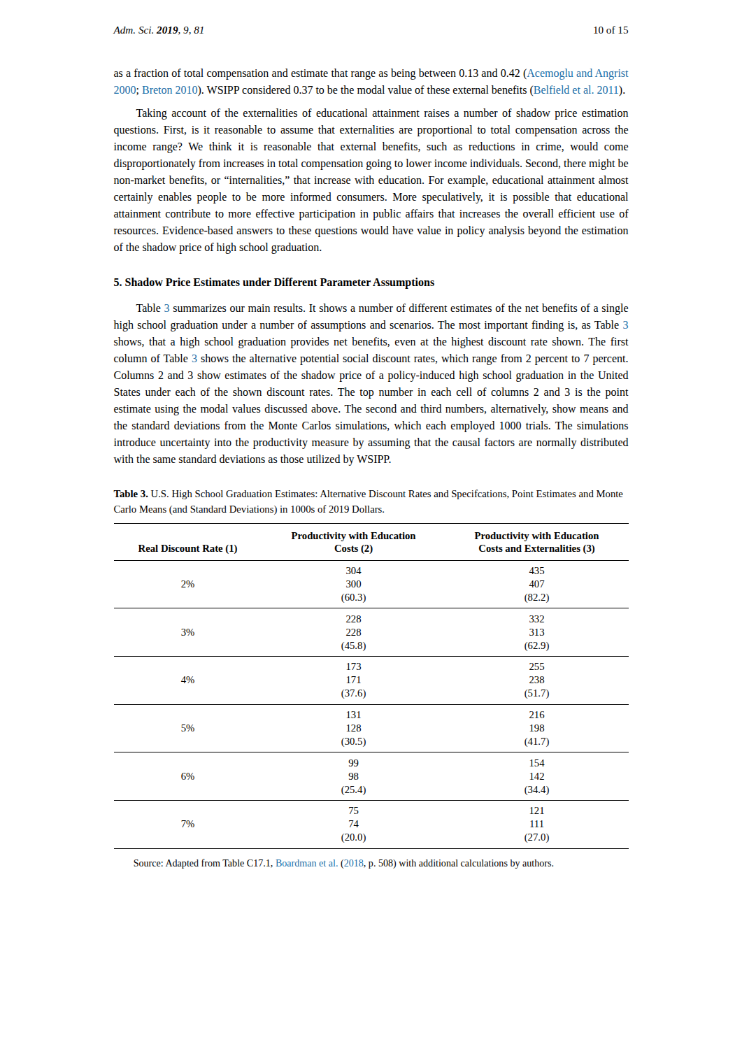Adm. Sci. 2019, 9, 81 10 of 15
as a fraction of total compensation and estimate that range as being between 0.13 and 0.42 (Acemoglu and Angrist 2000; Breton 2010). WSIPP considered 0.37 to be the modal value of these external benefits (Belfield et al. 2011).
Taking account of the externalities of educational attainment raises a number of shadow price estimation questions. First, is it reasonable to assume that externalities are proportional to total compensation across the income range? We think it is reasonable that external benefits, such as reductions in crime, would come disproportionately from increases in total compensation going to lower income individuals. Second, there might be non-market benefits, or “internalities,” that increase with education. For example, educational attainment almost certainly enables people to be more informed consumers. More speculatively, it is possible that educational attainment contribute to more effective participation in public affairs that increases the overall efficient use of resources. Evidence-based answers to these questions would have value in policy analysis beyond the estimation of the shadow price of high school graduation.
5. Shadow Price Estimates under Different Parameter Assumptions
Table 3 summarizes our main results. It shows a number of different estimates of the net benefits of a single high school graduation under a number of assumptions and scenarios. The most important finding is, as Table 3 shows, that a high school graduation provides net benefits, even at the highest discount rate shown. The first column of Table 3 shows the alternative potential social discount rates, which range from 2 percent to 7 percent. Columns 2 and 3 show estimates of the shadow price of a policy-induced high school graduation in the United States under each of the shown discount rates. The top number in each cell of columns 2 and 3 is the point estimate using the modal values discussed above. The second and third numbers, alternatively, show means and the standard deviations from the Monte Carlos simulations, which each employed 1000 trials. The simulations introduce uncertainty into the productivity measure by assuming that the causal factors are normally distributed with the same standard deviations as those utilized by WSIPP.
Table 3. U.S. High School Graduation Estimates: Alternative Discount Rates and Specifcations, Point Estimates and Monte Carlo Means (and Standard Deviations) in 1000s of 2019 Dollars.
| Real Discount Rate (1) | Productivity with Education Costs (2) | Productivity with Education Costs and Externalities (3) |
| --- | --- | --- |
| 2% | 304 300 (60.3) | 435 407 (82.2) |
| 3% | 228 228 (45.8) | 332 313 (62.9) |
| 4% | 173 171 (37.6) | 255 238 (51.7) |
| 5% | 131 128 (30.5) | 216 198 (41.7) |
| 6% | 99 98 (25.4) | 154 142 (34.4) |
| 7% | 75 74 (20.0) | 121 111 (27.0) |
Source: Adapted from Table C17.1, Boardman et al. (2018, p. 508) with additional calculations by authors.